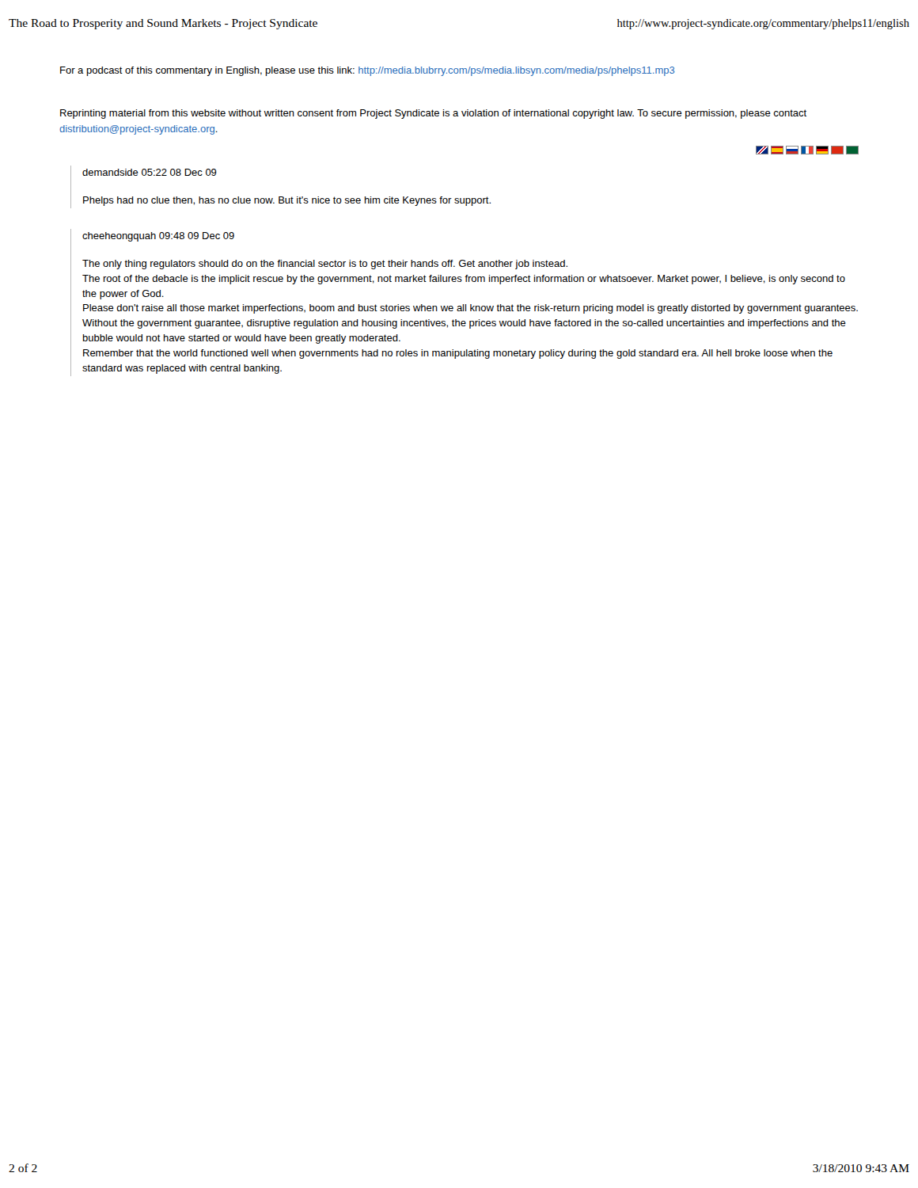The Road to Prosperity and Sound Markets - Project Syndicate http://www.project-syndicate.org/commentary/phelps11/english
For a podcast of this commentary in English, please use this link: http://media.blubrry.com/ps/media.libsyn.com/media/ps/phelps11.mp3
Reprinting material from this website without written consent from Project Syndicate is a violation of international copyright law. To secure permission, please contact distribution@project-syndicate.org.
demandside 05:22 08 Dec 09
Phelps had no clue then, has no clue now. But it's nice to see him cite Keynes for support.
cheeheongquah 09:48 09 Dec 09
The only thing regulators should do on the financial sector is to get their hands off. Get another job instead.
The root of the debacle is the implicit rescue by the government, not market failures from imperfect information or whatsoever. Market power, I believe, is only second to the power of God.
Please don't raise all those market imperfections, boom and bust stories when we all know that the risk-return pricing model is greatly distorted by government guarantees.
Without the government guarantee, disruptive regulation and housing incentives, the prices would have factored in the so-called uncertainties and imperfections and the bubble would not have started or would have been greatly moderated.
Remember that the world functioned well when governments had no roles in manipulating monetary policy during the gold standard era. All hell broke loose when the standard was replaced with central banking.
2 of 2 3/18/2010 9:43 AM